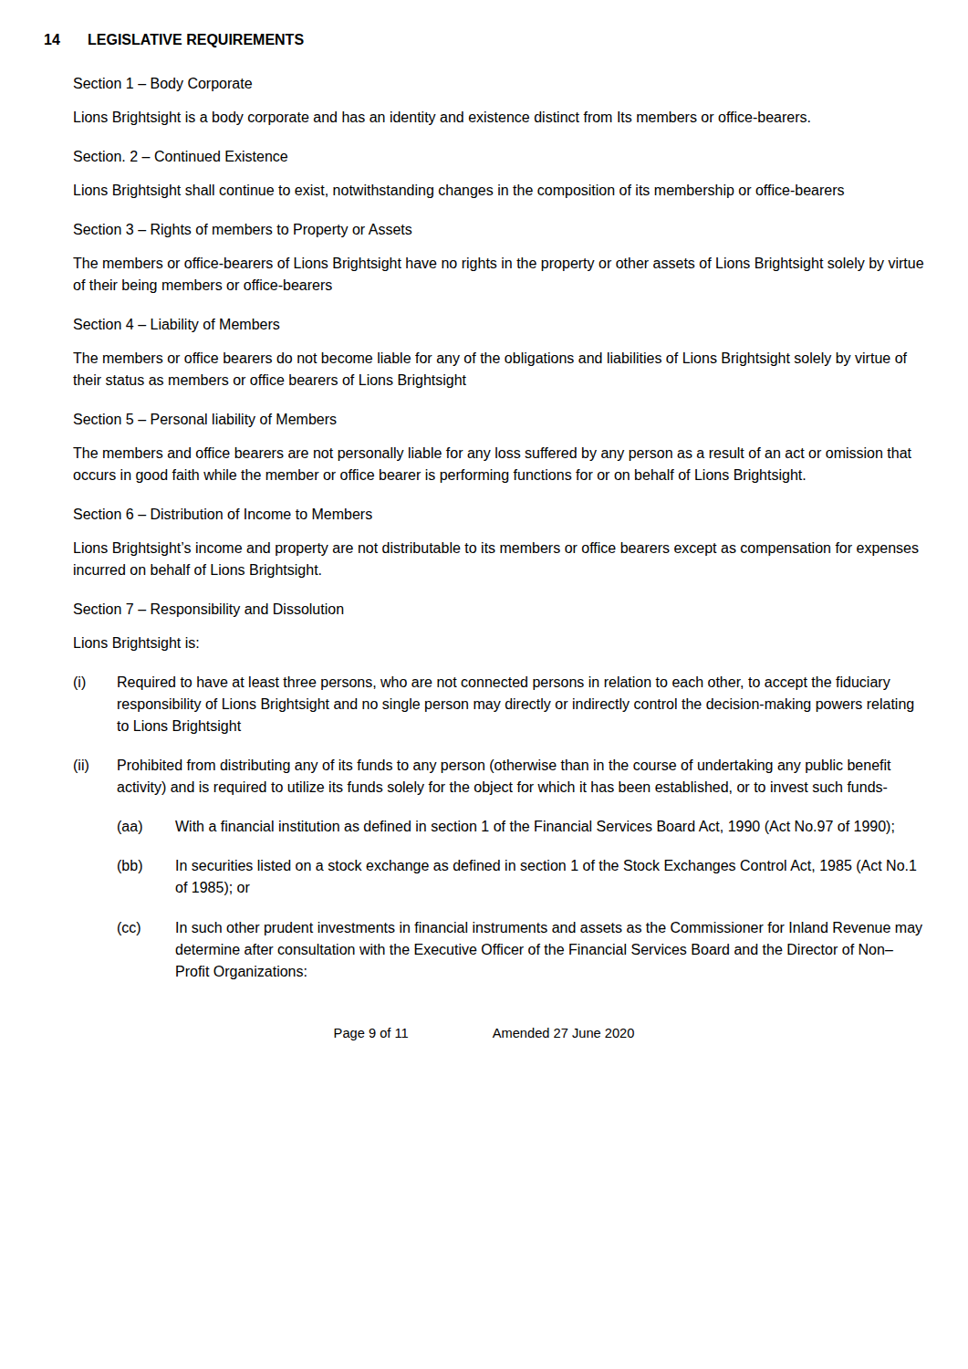14 LEGISLATIVE REQUIREMENTS
Section 1 – Body Corporate
Lions Brightsight is a body corporate and has an identity and existence distinct from Its members or office-bearers.
Section. 2 – Continued Existence
Lions Brightsight shall continue to exist, notwithstanding changes in the composition of its membership or office-bearers
Section 3 – Rights of members to Property or Assets
The members or office-bearers of Lions Brightsight have no rights in the property or other assets of Lions Brightsight solely by virtue of their being members or office-bearers
Section 4 – Liability of Members
The members or office bearers do not become liable for any of the obligations and liabilities of Lions Brightsight solely by virtue of their status as members or office bearers of Lions Brightsight
Section 5 – Personal liability of Members
The members and office bearers are not personally liable for any loss suffered by any person as a result of an act or omission that occurs in good faith while the member or office bearer is performing functions for or on behalf of Lions Brightsight.
Section 6 – Distribution of Income to Members
Lions Brightsight’s income and property are not distributable to its members or office bearers except as compensation for expenses incurred on behalf of Lions Brightsight.
Section 7 – Responsibility and Dissolution
Lions Brightsight is:
(i) Required to have at least three persons, who are not connected persons in relation to each other, to accept the fiduciary responsibility of Lions Brightsight and no single person may directly or indirectly control the decision-making powers relating to Lions Brightsight
(ii) Prohibited from distributing any of its funds to any person (otherwise than in the course of undertaking any public benefit activity) and is required to utilize its funds solely for the object for which it has been established, or to invest such funds-
(aa) With a financial institution as defined in section 1 of the Financial Services Board Act, 1990 (Act No.97 of 1990);
(bb) In securities listed on a stock exchange as defined in section 1 of the Stock Exchanges Control Act, 1985 (Act No.1 of 1985); or
(cc) In such other prudent investments in financial instruments and assets as the Commissioner for Inland Revenue may determine after consultation with the Executive Officer of the Financial Services Board and the Director of Non–Profit Organizations:
Page 9 of 11 Amended 27 June 2020